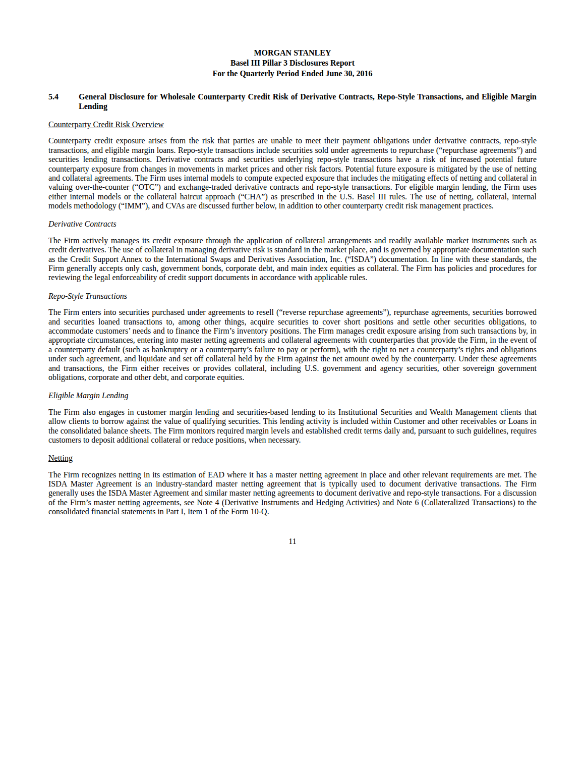MORGAN STANLEY
Basel III Pillar 3 Disclosures Report
For the Quarterly Period Ended June 30, 2016
5.4 General Disclosure for Wholesale Counterparty Credit Risk of Derivative Contracts, Repo-Style Transactions, and Eligible Margin Lending
Counterparty Credit Risk Overview
Counterparty credit exposure arises from the risk that parties are unable to meet their payment obligations under derivative contracts, repo-style transactions, and eligible margin loans. Repo-style transactions include securities sold under agreements to repurchase (“repurchase agreements”) and securities lending transactions. Derivative contracts and securities underlying repo-style transactions have a risk of increased potential future counterparty exposure from changes in movements in market prices and other risk factors. Potential future exposure is mitigated by the use of netting and collateral agreements. The Firm uses internal models to compute expected exposure that includes the mitigating effects of netting and collateral in valuing over-the-counter (“OTC”) and exchange-traded derivative contracts and repo-style transactions. For eligible margin lending, the Firm uses either internal models or the collateral haircut approach (“CHA”) as prescribed in the U.S. Basel III rules. The use of netting, collateral, internal models methodology (“IMM”), and CVAs are discussed further below, in addition to other counterparty credit risk management practices.
Derivative Contracts
The Firm actively manages its credit exposure through the application of collateral arrangements and readily available market instruments such as credit derivatives. The use of collateral in managing derivative risk is standard in the market place, and is governed by appropriate documentation such as the Credit Support Annex to the International Swaps and Derivatives Association, Inc. (“ISDA”) documentation. In line with these standards, the Firm generally accepts only cash, government bonds, corporate debt, and main index equities as collateral. The Firm has policies and procedures for reviewing the legal enforceability of credit support documents in accordance with applicable rules.
Repo-Style Transactions
The Firm enters into securities purchased under agreements to resell (“reverse repurchase agreements”), repurchase agreements, securities borrowed and securities loaned transactions to, among other things, acquire securities to cover short positions and settle other securities obligations, to accommodate customers’ needs and to finance the Firm’s inventory positions. The Firm manages credit exposure arising from such transactions by, in appropriate circumstances, entering into master netting agreements and collateral agreements with counterparties that provide the Firm, in the event of a counterparty default (such as bankruptcy or a counterparty’s failure to pay or perform), with the right to net a counterparty’s rights and obligations under such agreement, and liquidate and set off collateral held by the Firm against the net amount owed by the counterparty. Under these agreements and transactions, the Firm either receives or provides collateral, including U.S. government and agency securities, other sovereign government obligations, corporate and other debt, and corporate equities.
Eligible Margin Lending
The Firm also engages in customer margin lending and securities-based lending to its Institutional Securities and Wealth Management clients that allow clients to borrow against the value of qualifying securities. This lending activity is included within Customer and other receivables or Loans in the consolidated balance sheets. The Firm monitors required margin levels and established credit terms daily and, pursuant to such guidelines, requires customers to deposit additional collateral or reduce positions, when necessary.
Netting
The Firm recognizes netting in its estimation of EAD where it has a master netting agreement in place and other relevant requirements are met. The ISDA Master Agreement is an industry-standard master netting agreement that is typically used to document derivative transactions. The Firm generally uses the ISDA Master Agreement and similar master netting agreements to document derivative and repo-style transactions. For a discussion of the Firm’s master netting agreements, see Note 4 (Derivative Instruments and Hedging Activities) and Note 6 (Collateralized Transactions) to the consolidated financial statements in Part I, Item 1 of the Form 10-Q.
11